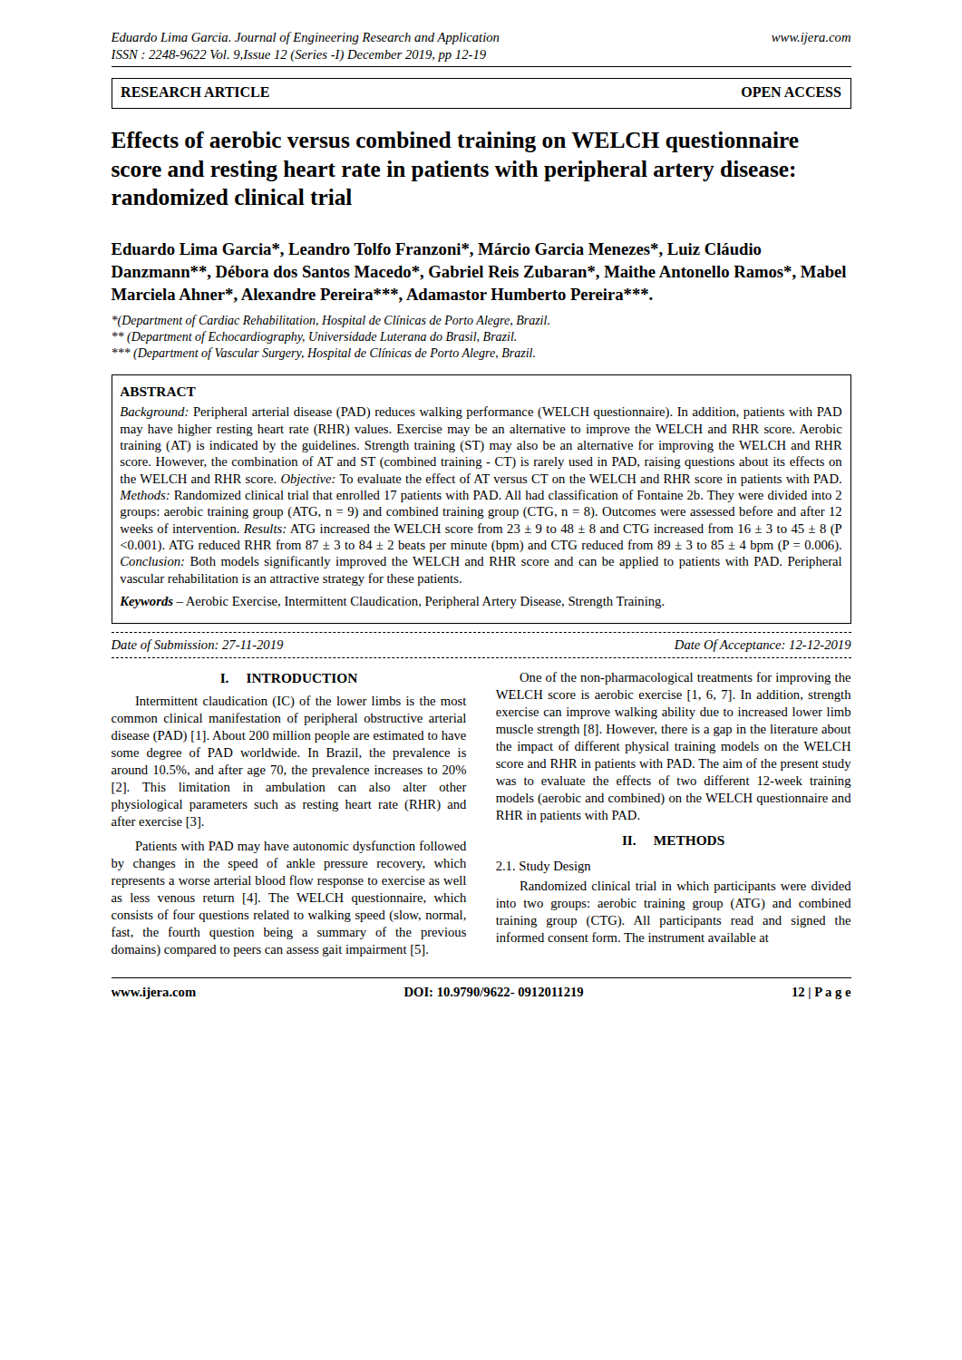Eduardo Lima Garcia. Journal of Engineering Research and Application
ISSN : 2248-9622 Vol. 9,Issue 12 (Series -I) December 2019, pp 12-19 www.ijera.com
RESEARCH ARTICLE OPEN ACCESS
Effects of aerobic versus combined training on WELCH questionnaire score and resting heart rate in patients with peripheral artery disease: randomized clinical trial
Eduardo Lima Garcia*, Leandro Tolfo Franzoni*, Márcio Garcia Menezes*, Luiz Cláudio Danzmann**, Débora dos Santos Macedo*, Gabriel Reis Zubaran*, Maithe Antonello Ramos*, Mabel Marciela Ahner*, Alexandre Pereira***, Adamastor Humberto Pereira***.
*(Department of Cardiac Rehabilitation, Hospital de Clínicas de Porto Alegre, Brazil.
** (Department of Echocardiography, Universidade Luterana do Brasil, Brazil.
*** (Department of Vascular Surgery, Hospital de Clínicas de Porto Alegre, Brazil.
ABSTRACT
Background: Peripheral arterial disease (PAD) reduces walking performance (WELCH questionnaire). In addition, patients with PAD may have higher resting heart rate (RHR) values. Exercise may be an alternative to improve the WELCH and RHR score. Aerobic training (AT) is indicated by the guidelines. Strength training (ST) may also be an alternative for improving the WELCH and RHR score. However, the combination of AT and ST (combined training - CT) is rarely used in PAD, raising questions about its effects on the WELCH and RHR score. Objective: To evaluate the effect of AT versus CT on the WELCH and RHR score in patients with PAD. Methods: Randomized clinical trial that enrolled 17 patients with PAD. All had classification of Fontaine 2b. They were divided into 2 groups: aerobic training group (ATG, n = 9) and combined training group (CTG, n = 8). Outcomes were assessed before and after 12 weeks of intervention. Results: ATG increased the WELCH score from 23 ± 9 to 48 ± 8 and CTG increased from 16 ± 3 to 45 ± 8 (P <0.001). ATG reduced RHR from 87 ± 3 to 84 ± 2 beats per minute (bpm) and CTG reduced from 89 ± 3 to 85 ± 4 bpm (P = 0.006). Conclusion: Both models significantly improved the WELCH and RHR score and can be applied to patients with PAD. Peripheral vascular rehabilitation is an attractive strategy for these patients.
Keywords – Aerobic Exercise, Intermittent Claudication, Peripheral Artery Disease, Strength Training.
Date of Submission: 27-11-2019 Date Of Acceptance: 12-12-2019
I. INTRODUCTION
Intermittent claudication (IC) of the lower limbs is the most common clinical manifestation of peripheral obstructive arterial disease (PAD) [1]. About 200 million people are estimated to have some degree of PAD worldwide. In Brazil, the prevalence is around 10.5%, and after age 70, the prevalence increases to 20% [2]. This limitation in ambulation can also alter other physiological parameters such as resting heart rate (RHR) and after exercise [3].
Patients with PAD may have autonomic dysfunction followed by changes in the speed of ankle pressure recovery, which represents a worse arterial blood flow response to exercise as well as less venous return [4]. The WELCH questionnaire, which consists of four questions related to walking speed (slow, normal, fast, the fourth question being a summary of the previous domains) compared to peers can assess gait impairment [5].
One of the non-pharmacological treatments for improving the WELCH score is aerobic exercise [1, 6, 7]. In addition, strength exercise can improve walking ability due to increased lower limb muscle strength [8]. However, there is a gap in the literature about the impact of different physical training models on the WELCH score and RHR in patients with PAD. The aim of the present study was to evaluate the effects of two different 12-week training models (aerobic and combined) on the WELCH questionnaire and RHR in patients with PAD.
II. METHODS
2.1. Study Design
Randomized clinical trial in which participants were divided into two groups: aerobic training group (ATG) and combined training group (CTG). All participants read and signed the informed consent form. The instrument available at
www.ijera.com 12 | P a g e
DOI: 10.9790/9622- 0912011219